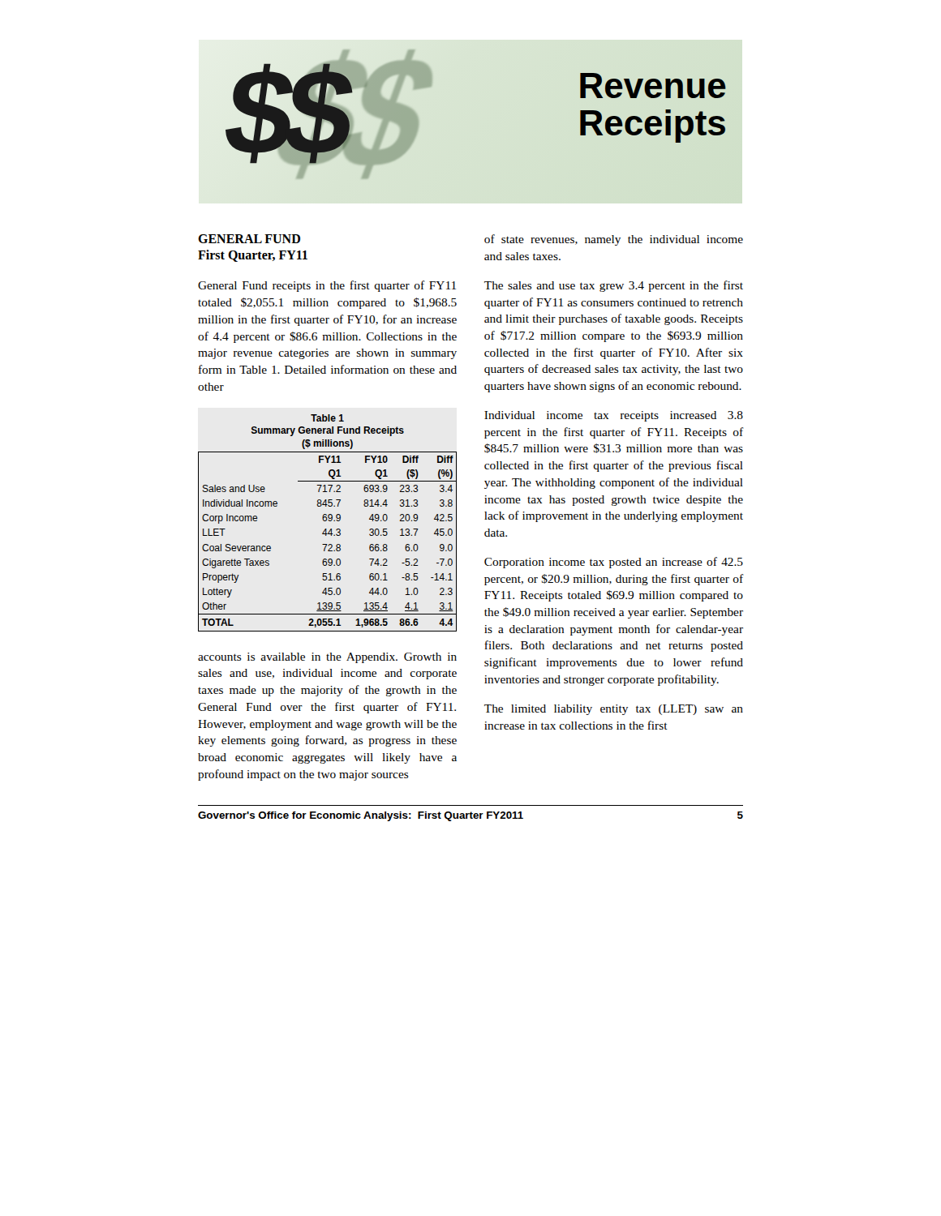$$
$$
Revenue
Receipts
GENERAL FUND
First Quarter, FY11
General Fund receipts in the first quarter of FY11 totaled $2,055.1 million compared to $1,968.5 million in the first quarter of FY10, for an increase of 4.4 percent or $86.6 million. Collections in the major revenue categories are shown in summary form in Table 1. Detailed information on these and other
Table 1 Summary General Fund Receipts ($ millions)
| | FY11 Q1 | FY10 Q1 | Diff ($) | Diff (%) |
| --- | --- | --- | --- | --- |
| Sales and Use | 717.2 | 693.9 | 23.3 | 3.4 |
| Individual Income | 845.7 | 814.4 | 31.3 | 3.8 |
| Corp Income | 69.9 | 49.0 | 20.9 | 42.5 |
| LLET | 44.3 | 30.5 | 13.7 | 45.0 |
| Coal Severance | 72.8 | 66.8 | 6.0 | 9.0 |
| Cigarette Taxes | 69.0 | 74.2 | -5.2 | -7.0 |
| Property | 51.6 | 60.1 | -8.5 | -14.1 |
| Lottery | 45.0 | 44.0 | 1.0 | 2.3 |
| Other | 139.5 | 135.4 | 4.1 | 3.1 |
| TOTAL | 2,055.1 | 1,968.5 | 86.6 | 4.4 |
accounts is available in the Appendix. Growth in sales and use, individual income and corporate taxes made up the majority of the growth in the General Fund over the first quarter of FY11. However, employment and wage growth will be the key elements going forward, as progress in these broad economic aggregates will likely have a profound impact on the two major sources
of state revenues, namely the individual income and sales taxes.
The sales and use tax grew 3.4 percent in the first quarter of FY11 as consumers continued to retrench and limit their purchases of taxable goods. Receipts of $717.2 million compare to the $693.9 million collected in the first quarter of FY10. After six quarters of decreased sales tax activity, the last two quarters have shown signs of an economic rebound.
Individual income tax receipts increased 3.8 percent in the first quarter of FY11. Receipts of $845.7 million were $31.3 million more than was collected in the first quarter of the previous fiscal year. The withholding component of the individual income tax has posted growth twice despite the lack of improvement in the underlying employment data.
Corporation income tax posted an increase of 42.5 percent, or $20.9 million, during the first quarter of FY11. Receipts totaled $69.9 million compared to the $49.0 million received a year earlier. September is a declaration payment month for calendar-year filers. Both declarations and net returns posted significant improvements due to lower refund inventories and stronger corporate profitability.
The limited liability entity tax (LLET) saw an increase in tax collections in the first
Governor's Office for Economic Analysis: First Quarter FY2011 5